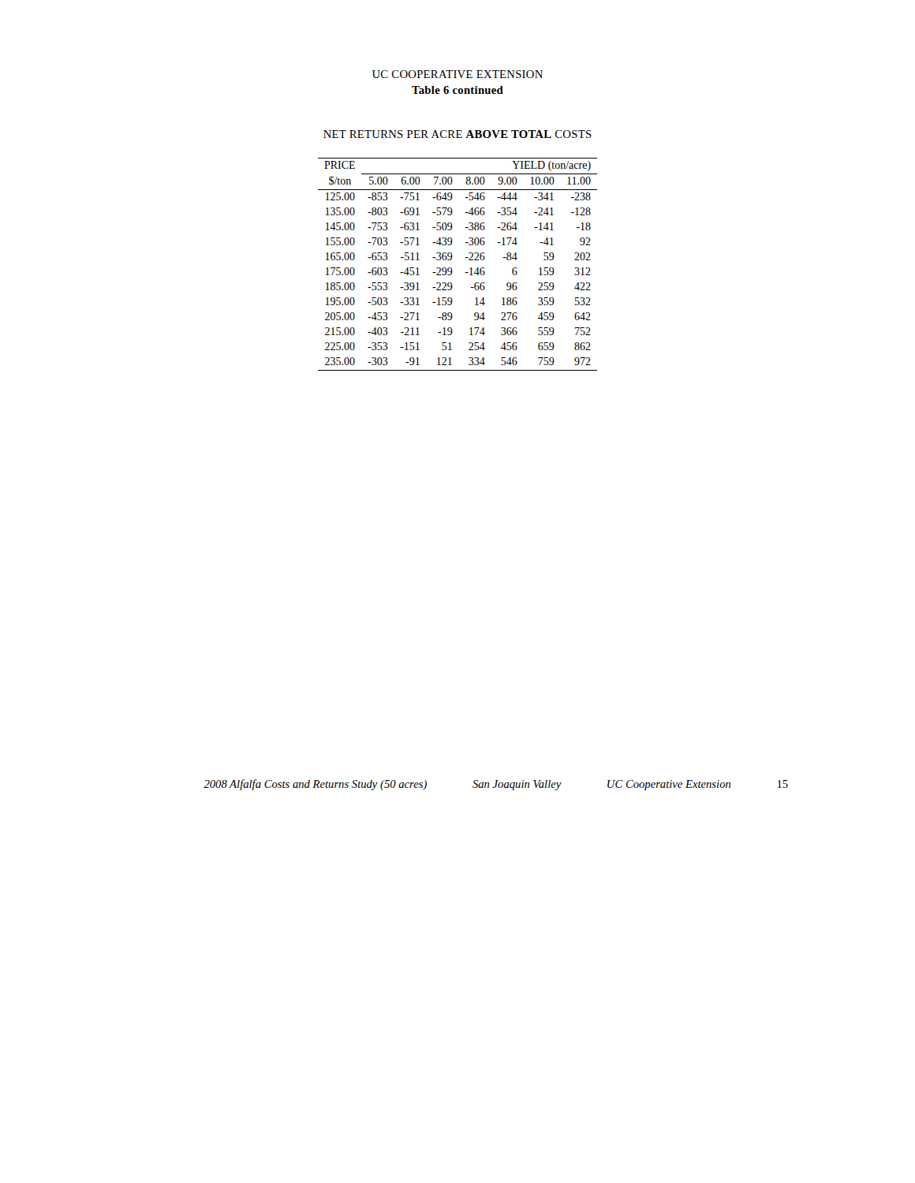UC COOPERATIVE EXTENSION
Table 6 continued
NET RETURNS PER ACRE ABOVE TOTAL COSTS
| PRICE | YIELD (ton/acre) |
| --- | --- |
| $/ton | 5.00 | 6.00 | 7.00 | 8.00 | 9.00 | 10.00 | 11.00 |
| 125.00 | -853 | -751 | -649 | -546 | -444 | -341 | -238 |
| 135.00 | -803 | -691 | -579 | -466 | -354 | -241 | -128 |
| 145.00 | -753 | -631 | -509 | -386 | -264 | -141 | -18 |
| 155.00 | -703 | -571 | -439 | -306 | -174 | -41 | 92 |
| 165.00 | -653 | -511 | -369 | -226 | -84 | 59 | 202 |
| 175.00 | -603 | -451 | -299 | -146 | 6 | 159 | 312 |
| 185.00 | -553 | -391 | -229 | -66 | 96 | 259 | 422 |
| 195.00 | -503 | -331 | -159 | 14 | 186 | 359 | 532 |
| 205.00 | -453 | -271 | -89 | 94 | 276 | 459 | 642 |
| 215.00 | -403 | -211 | -19 | 174 | 366 | 559 | 752 |
| 225.00 | -353 | -151 | 51 | 254 | 456 | 659 | 862 |
| 235.00 | -303 | -91 | 121 | 334 | 546 | 759 | 972 |
2008 Alfalfa Costs and Returns Study (50 acres) San Joaquin Valley UC Cooperative Extension 15